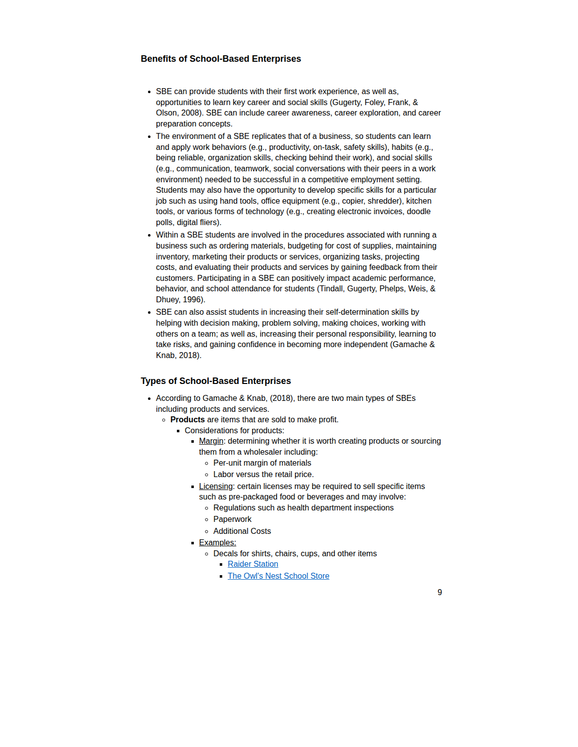Benefits of School-Based Enterprises
SBE can provide students with their first work experience, as well as, opportunities to learn key career and social skills (Gugerty, Foley, Frank, & Olson, 2008). SBE can include career awareness, career exploration, and career preparation concepts.
The environment of a SBE replicates that of a business, so students can learn and apply work behaviors (e.g., productivity, on-task, safety skills), habits (e.g., being reliable, organization skills, checking behind their work), and social skills (e.g., communication, teamwork, social conversations with their peers in a work environment) needed to be successful in a competitive employment setting. Students may also have the opportunity to develop specific skills for a particular job such as using hand tools, office equipment (e.g., copier, shredder), kitchen tools, or various forms of technology (e.g., creating electronic invoices, doodle polls, digital fliers).
Within a SBE students are involved in the procedures associated with running a business such as ordering materials, budgeting for cost of supplies, maintaining inventory, marketing their products or services, organizing tasks, projecting costs, and evaluating their products and services by gaining feedback from their customers. Participating in a SBE can positively impact academic performance, behavior, and school attendance for students (Tindall, Gugerty, Phelps, Weis, & Dhuey, 1996).
SBE can also assist students in increasing their self-determination skills by helping with decision making, problem solving, making choices, working with others on a team; as well as, increasing their personal responsibility, learning to take risks, and gaining confidence in becoming more independent (Gamache & Knab, 2018).
Types of School-Based Enterprises
According to Gamache & Knab, (2018), there are two main types of SBEs including products and services.
Products are items that are sold to make profit.
Considerations for products:
Margin: determining whether it is worth creating products or sourcing them from a wholesaler including:
Per-unit margin of materials
Labor versus the retail price.
Licensing: certain licenses may be required to sell specific items such as pre-packaged food or beverages and may involve:
Regulations such as health department inspections
Paperwork
Additional Costs
Examples:
Decals for shirts, chairs, cups, and other items
Raider Station
The Owl's Nest School Store
9